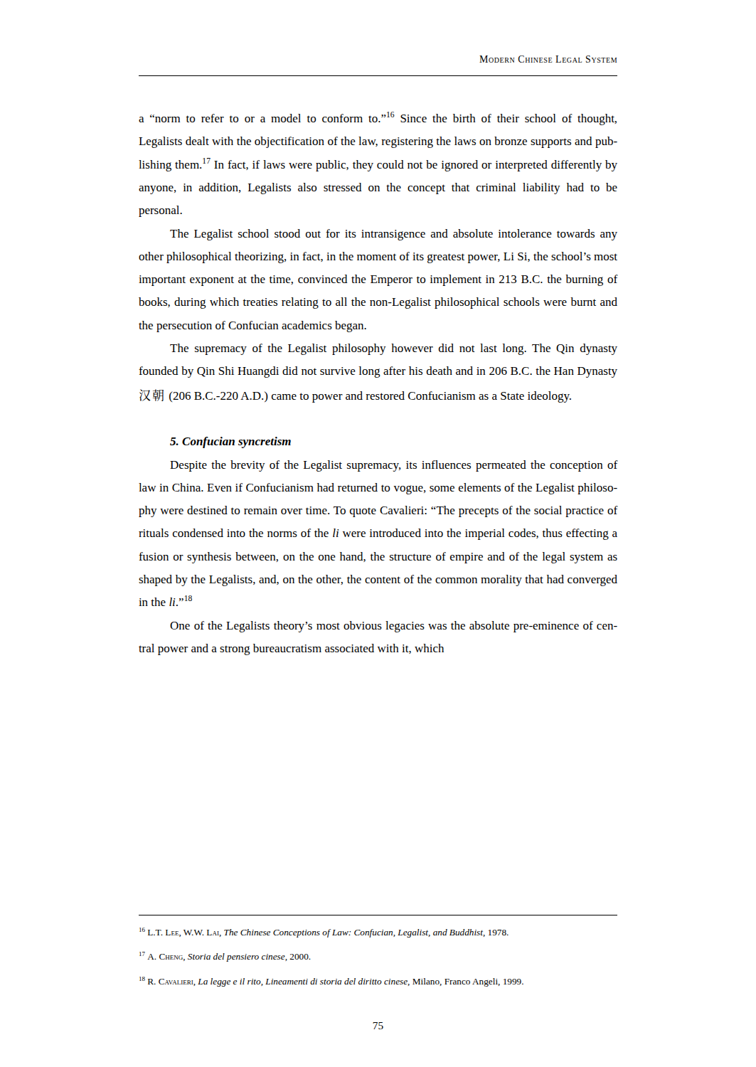Modern Chinese Legal System
a “norm to refer to or a model to conform to.”16 Since the birth of their school of thought, Legalists dealt with the objectification of the law, registering the laws on bronze supports and publishing them.17 In fact, if laws were public, they could not be ignored or interpreted differently by anyone, in addition, Legalists also stressed on the concept that criminal liability had to be personal.
The Legalist school stood out for its intransigence and absolute intolerance towards any other philosophical theorizing, in fact, in the moment of its greatest power, Li Si, the school’s most important exponent at the time, convinced the Emperor to implement in 213 B.C. the burning of books, during which treaties relating to all the non-Legalist philosophical schools were burnt and the persecution of Confucian academics began.
The supremacy of the Legalist philosophy however did not last long. The Qin dynasty founded by Qin Shi Huangdi did not survive long after his death and in 206 B.C. the Han Dynasty 汉朝 (206 B.C.-220 A.D.) came to power and restored Confucianism as a State ideology.
5. Confucian syncretism
Despite the brevity of the Legalist supremacy, its influences permeated the conception of law in China. Even if Confucianism had returned to vogue, some elements of the Legalist philosophy were destined to remain over time. To quote Cavalieri: “The precepts of the social practice of rituals condensed into the norms of the li were introduced into the imperial codes, thus effecting a fusion or synthesis between, on the one hand, the structure of empire and of the legal system as shaped by the Legalists, and, on the other, the content of the common morality that had converged in the li.”18
One of the Legalists theory’s most obvious legacies was the absolute pre-eminence of central power and a strong bureaucratism associated with it, which
16 L.T. Lee, W.W. Lai, The Chinese Conceptions of Law: Confucian, Legalist, and Buddhist, 1978.
17 A. Cheng, Storia del pensiero cinese, 2000.
18 R. Cavalieri, La legge e il rito, Lineamenti di storia del diritto cinese, Milano, Franco Angeli, 1999.
75